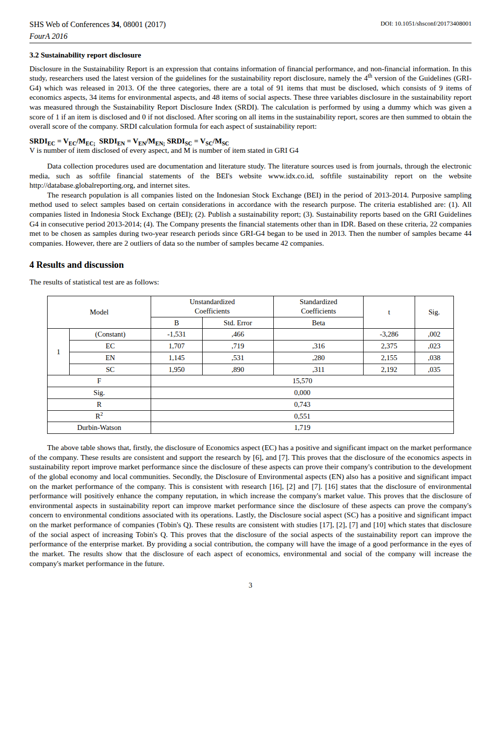SHS Web of Conferences 34, 08001 (2017)
DOI: 10.1051/shsconf/20173408001
FourA 2016
3.2 Sustainability report disclosure
Disclosure in the Sustainability Report is an expression that contains information of financial performance, and non-financial information. In this study, researchers used the latest version of the guidelines for the sustainability report disclosure, namely the 4th version of the Guidelines (GRI-G4) which was released in 2013. Of the three categories, there are a total of 91 items that must be disclosed, which consists of 9 items of economics aspects, 34 items for environmental aspects, and 48 items of social aspects. These three variables disclosure in the sustainability report was measured through the Sustainability Report Disclosure Index (SRDI). The calculation is performed by using a dummy which was given a score of 1 if an item is disclosed and 0 if not disclosed. After scoring on all items in the sustainability report, scores are then summed to obtain the overall score of the company. SRDI calculation formula for each aspect of sustainability report:
SRDIEC = VEC/MEC; SRDIEN = VEN/MEN; SRDISC = VSC/MSC
V is number of item disclosed of every aspect, and M is number of item stated in GRI G4
Data collection procedures used are documentation and literature study. The literature sources used is from journals, through the electronic media, such as softfile financial statements of the BEI's website www.idx.co.id, softfile sustainability report on the website http://database.globalreporting.org, and internet sites.
The research population is all companies listed on the Indonesian Stock Exchange (BEI) in the period of 2013-2014. Purposive sampling method used to select samples based on certain considerations in accordance with the research purpose. The criteria established are: (1). All companies listed in Indonesia Stock Exchange (BEI); (2). Publish a sustainability report; (3). Sustainability reports based on the GRI Guidelines G4 in consecutive period 2013-2014; (4). The Company presents the financial statements other than in IDR. Based on these criteria, 22 companies met to be chosen as samples during two-year research periods since GRI-G4 began to be used in 2013. Then the number of samples became 44 companies. However, there are 2 outliers of data so the number of samples became 42 companies.
4 Results and discussion
The results of statistical test are as follows:
| Model | Unstandardized Coefficients | Standardized Coefficients | t | Sig. |
| --- | --- | --- | --- | --- |
| B | Std. Error | Beta |
| 1 | (Constant) | -1,531 | ,466 | | -3,286 | ,002 |
| EC | 1,707 | ,719 | ,316 | 2,375 | ,023 |
| EN | 1,145 | ,531 | ,280 | 2,155 | ,038 |
| SC | 1,950 | ,890 | ,311 | 2,192 | ,035 |
| F | 15,570 |
| Sig. | 0,000 |
| R | 0,743 |
| R 2 | 0,551 |
| Durbin-Watson | 1,719 |
The above table shows that, firstly, the disclosure of Economics aspect (EC) has a positive and significant impact on the market performance of the company. These results are consistent and support the research by [6], and [7]. This proves that the disclosure of the economics aspects in sustainability report improve market performance since the disclosure of these aspects can prove their company's contribution to the development of the global economy and local communities. Secondly, the Disclosure of Environmental aspects (EN) also has a positive and significant impact on the market performance of the company. This is consistent with research [16], [2] and [7]. [16] states that the disclosure of environmental performance will positively enhance the company reputation, in which increase the company's market value. This proves that the disclosure of environmental aspects in sustainability report can improve market performance since the disclosure of these aspects can prove the company's concern to environmental conditions associated with its operations. Lastly, the Disclosure social aspect (SC) has a positive and significant impact on the market performance of companies (Tobin's Q). These results are consistent with studies [17], [2], [7] and [10] which states that disclosure of the social aspect of increasing Tobin's Q. This proves that the disclosure of the social aspects of the sustainability report can improve the performance of the enterprise market. By providing a social contribution, the company will have the image of a good performance in the eyes of the market. The results show that the disclosure of each aspect of economics, environmental and social of the company will increase the company's market performance in the future.
3